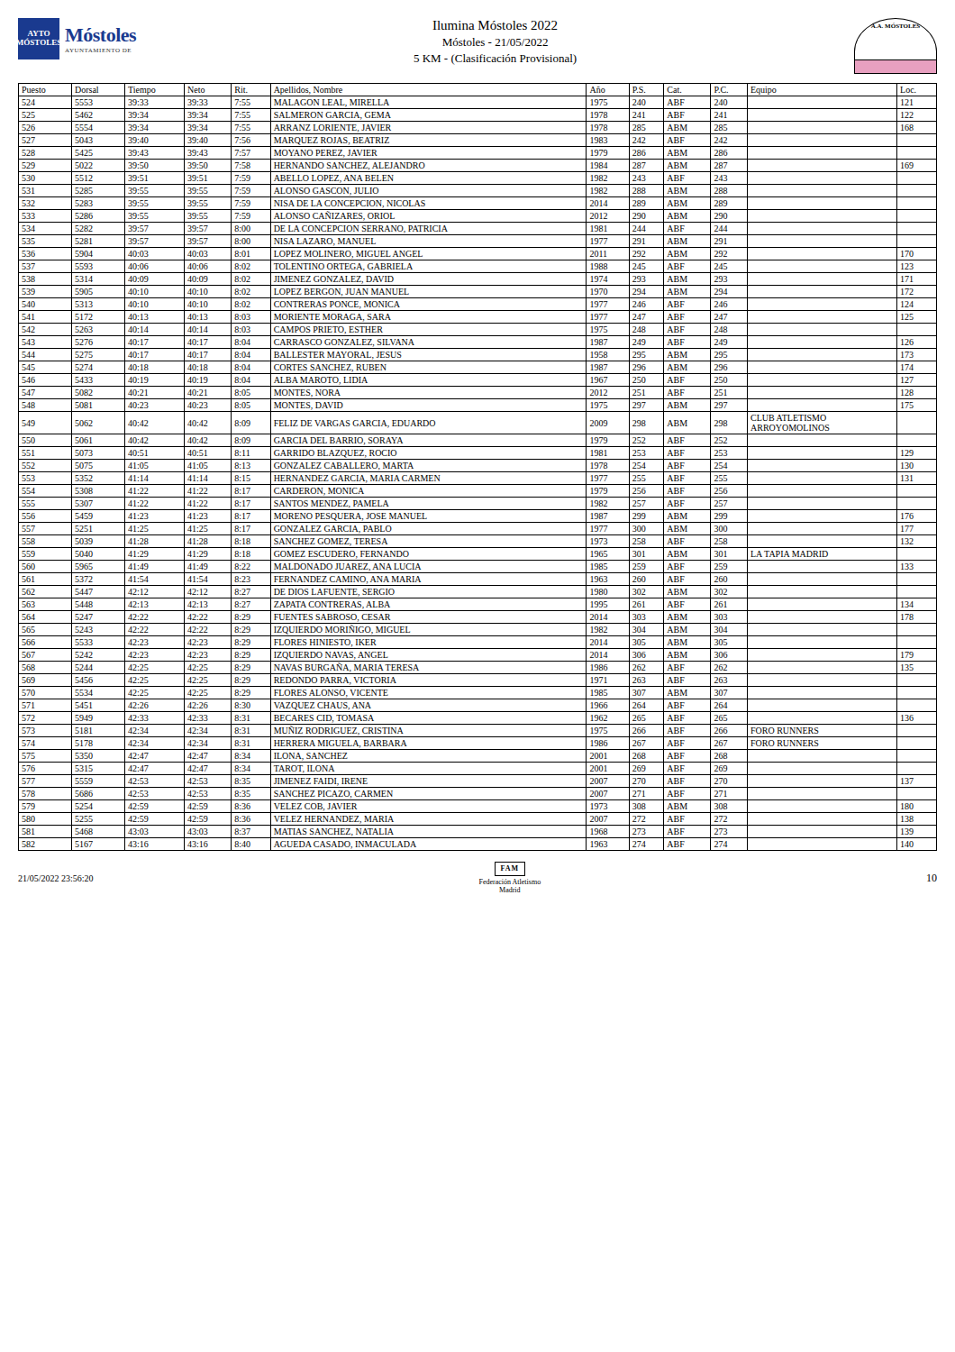AYTO
MÓSTOLES
MóstolesAYUNTAMIENTO DE
Ilumina Móstoles 2022
Móstoles - 21/05/2022
5 KM - (Clasificación Provisional)
A.A. MÓSTOLES
| Puesto | Dorsal | Tiempo | Neto | Rit. | Apellidos, Nombre | Año | P.S. | Cat. | P.C. | Equipo | Loc. |
| --- | --- | --- | --- | --- | --- | --- | --- | --- | --- | --- | --- |
| 524 | 5553 | 39:33 | 39:33 | 7:55 | MALAGON LEAL, MIRELLA | 1975 | 240 | ABF | 240 | | 121 |
| 525 | 5462 | 39:34 | 39:34 | 7:55 | SALMERON GARCIA, GEMA | 1978 | 241 | ABF | 241 | | 122 |
| 526 | 5554 | 39:34 | 39:34 | 7:55 | ARRANZ LORIENTE, JAVIER | 1978 | 285 | ABM | 285 | | 168 |
| 527 | 5043 | 39:40 | 39:40 | 7:56 | MARQUEZ ROJAS, BEATRIZ | 1983 | 242 | ABF | 242 | | |
| 528 | 5425 | 39:43 | 39:43 | 7:57 | MOYANO PEREZ, JAVIER | 1979 | 286 | ABM | 286 | | |
| 529 | 5022 | 39:50 | 39:50 | 7:58 | HERNANDO SANCHEZ, ALEJANDRO | 1984 | 287 | ABM | 287 | | 169 |
| 530 | 5512 | 39:51 | 39:51 | 7:59 | ABELLO LOPEZ, ANA BELEN | 1982 | 243 | ABF | 243 | | |
| 531 | 5285 | 39:55 | 39:55 | 7:59 | ALONSO GASCON, JULIO | 1982 | 288 | ABM | 288 | | |
| 532 | 5283 | 39:55 | 39:55 | 7:59 | NISA DE LA CONCEPCION, NICOLAS | 2014 | 289 | ABM | 289 | | |
| 533 | 5286 | 39:55 | 39:55 | 7:59 | ALONSO CAÑIZARES, ORIOL | 2012 | 290 | ABM | 290 | | |
| 534 | 5282 | 39:57 | 39:57 | 8:00 | DE LA CONCEPCION SERRANO, PATRICIA | 1981 | 244 | ABF | 244 | | |
| 535 | 5281 | 39:57 | 39:57 | 8:00 | NISA LAZARO, MANUEL | 1977 | 291 | ABM | 291 | | |
| 536 | 5904 | 40:03 | 40:03 | 8:01 | LOPEZ MOLINERO, MIGUEL ANGEL | 2011 | 292 | ABM | 292 | | 170 |
| 537 | 5593 | 40:06 | 40:06 | 8:02 | TOLENTINO ORTEGA, GABRIELA | 1988 | 245 | ABF | 245 | | 123 |
| 538 | 5314 | 40:09 | 40:09 | 8:02 | JIMENEZ GONZALEZ, DAVID | 1974 | 293 | ABM | 293 | | 171 |
| 539 | 5905 | 40:10 | 40:10 | 8:02 | LOPEZ BERGON, JUAN MANUEL | 1970 | 294 | ABM | 294 | | 172 |
| 540 | 5313 | 40:10 | 40:10 | 8:02 | CONTRERAS PONCE, MONICA | 1977 | 246 | ABF | 246 | | 124 |
| 541 | 5172 | 40:13 | 40:13 | 8:03 | MORIENTE MORAGA, SARA | 1977 | 247 | ABF | 247 | | 125 |
| 542 | 5263 | 40:14 | 40:14 | 8:03 | CAMPOS PRIETO, ESTHER | 1975 | 248 | ABF | 248 | | |
| 543 | 5276 | 40:17 | 40:17 | 8:04 | CARRASCO GONZALEZ, SILVANA | 1987 | 249 | ABF | 249 | | 126 |
| 544 | 5275 | 40:17 | 40:17 | 8:04 | BALLESTER MAYORAL, JESUS | 1958 | 295 | ABM | 295 | | 173 |
| 545 | 5274 | 40:18 | 40:18 | 8:04 | CORTES SANCHEZ, RUBEN | 1987 | 296 | ABM | 296 | | 174 |
| 546 | 5433 | 40:19 | 40:19 | 8:04 | ALBA MAROTO, LIDIA | 1967 | 250 | ABF | 250 | | 127 |
| 547 | 5082 | 40:21 | 40:21 | 8:05 | MONTES, NORA | 2012 | 251 | ABF | 251 | | 128 |
| 548 | 5081 | 40:23 | 40:23 | 8:05 | MONTES, DAVID | 1975 | 297 | ABM | 297 | | 175 |
| 549 | 5062 | 40:42 | 40:42 | 8:09 | FELIZ DE VARGAS GARCIA, EDUARDO | 2009 | 298 | ABM | 298 | CLUB ATLETISMO ARROYOMOLINOS | |
| 550 | 5061 | 40:42 | 40:42 | 8:09 | GARCIA DEL BARRIO, SORAYA | 1979 | 252 | ABF | 252 | | |
| 551 | 5073 | 40:51 | 40:51 | 8:11 | GARRIDO BLAZQUEZ, ROCIO | 1981 | 253 | ABF | 253 | | 129 |
| 552 | 5075 | 41:05 | 41:05 | 8:13 | GONZALEZ CABALLERO, MARTA | 1978 | 254 | ABF | 254 | | 130 |
| 553 | 5352 | 41:14 | 41:14 | 8:15 | HERNANDEZ GARCIA, MARIA CARMEN | 1977 | 255 | ABF | 255 | | 131 |
| 554 | 5308 | 41:22 | 41:22 | 8:17 | CARDERON, MONICA | 1979 | 256 | ABF | 256 | | |
| 555 | 5307 | 41:22 | 41:22 | 8:17 | SANTOS MENDEZ, PAMELA | 1982 | 257 | ABF | 257 | | |
| 556 | 5459 | 41:23 | 41:23 | 8:17 | MORENO PESQUERA, JOSE MANUEL | 1987 | 299 | ABM | 299 | | 176 |
| 557 | 5251 | 41:25 | 41:25 | 8:17 | GONZALEZ GARCIA, PABLO | 1977 | 300 | ABM | 300 | | 177 |
| 558 | 5039 | 41:28 | 41:28 | 8:18 | SANCHEZ GOMEZ, TERESA | 1973 | 258 | ABF | 258 | | 132 |
| 559 | 5040 | 41:29 | 41:29 | 8:18 | GOMEZ ESCUDERO, FERNANDO | 1965 | 301 | ABM | 301 | LA TAPIA MADRID | |
| 560 | 5965 | 41:49 | 41:49 | 8:22 | MALDONADO JUAREZ, ANA LUCIA | 1985 | 259 | ABF | 259 | | 133 |
| 561 | 5372 | 41:54 | 41:54 | 8:23 | FERNANDEZ CAMINO, ANA MARIA | 1963 | 260 | ABF | 260 | | |
| 562 | 5447 | 42:12 | 42:12 | 8:27 | DE DIOS LAFUENTE, SERGIO | 1980 | 302 | ABM | 302 | | |
| 563 | 5448 | 42:13 | 42:13 | 8:27 | ZAPATA CONTRERAS, ALBA | 1995 | 261 | ABF | 261 | | 134 |
| 564 | 5247 | 42:22 | 42:22 | 8:29 | FUENTES SABROSO, CESAR | 2014 | 303 | ABM | 303 | | 178 |
| 565 | 5243 | 42:22 | 42:22 | 8:29 | IZQUIERDO MORIÑIGO, MIGUEL | 1982 | 304 | ABM | 304 | | |
| 566 | 5533 | 42:23 | 42:23 | 8:29 | FLORES HINIESTO, IKER | 2014 | 305 | ABM | 305 | | |
| 567 | 5242 | 42:23 | 42:23 | 8:29 | IZQUIERDO NAVAS, ANGEL | 2014 | 306 | ABM | 306 | | 179 |
| 568 | 5244 | 42:25 | 42:25 | 8:29 | NAVAS BURGAÑA, MARIA TERESA | 1986 | 262 | ABF | 262 | | 135 |
| 569 | 5456 | 42:25 | 42:25 | 8:29 | REDONDO PARRA, VICTORIA | 1971 | 263 | ABF | 263 | | |
| 570 | 5534 | 42:25 | 42:25 | 8:29 | FLORES ALONSO, VICENTE | 1985 | 307 | ABM | 307 | | |
| 571 | 5451 | 42:26 | 42:26 | 8:30 | VAZQUEZ CHAUS, ANA | 1966 | 264 | ABF | 264 | | |
| 572 | 5949 | 42:33 | 42:33 | 8:31 | BECARES CID, TOMASA | 1962 | 265 | ABF | 265 | | 136 |
| 573 | 5181 | 42:34 | 42:34 | 8:31 | MUÑIZ RODRIGUEZ, CRISTINA | 1975 | 266 | ABF | 266 | FORO RUNNERS | |
| 574 | 5178 | 42:34 | 42:34 | 8:31 | HERRERA MIGUELA, BARBARA | 1986 | 267 | ABF | 267 | FORO RUNNERS | |
| 575 | 5350 | 42:47 | 42:47 | 8:34 | ILONA, SANCHEZ | 2001 | 268 | ABF | 268 | | |
| 576 | 5315 | 42:47 | 42:47 | 8:34 | TAROT, ILONA | 2001 | 269 | ABF | 269 | | |
| 577 | 5559 | 42:53 | 42:53 | 8:35 | JIMENEZ FAIDI, IRENE | 2007 | 270 | ABF | 270 | | 137 |
| 578 | 5686 | 42:53 | 42:53 | 8:35 | SANCHEZ PICAZO, CARMEN | 2007 | 271 | ABF | 271 | | |
| 579 | 5254 | 42:59 | 42:59 | 8:36 | VELEZ COB, JAVIER | 1973 | 308 | ABM | 308 | | 180 |
| 580 | 5255 | 42:59 | 42:59 | 8:36 | VELEZ HERNANDEZ, MARIA | 2007 | 272 | ABF | 272 | | 138 |
| 581 | 5468 | 43:03 | 43:03 | 8:37 | MATIAS SANCHEZ, NATALIA | 1968 | 273 | ABF | 273 | | 139 |
| 582 | 5167 | 43:16 | 43:16 | 8:40 | AGUEDA CASADO, INMACULADA | 1963 | 274 | ABF | 274 | | 140 |
21/05/2022 23:56:20
FAM
Federación Atletismo
Madrid
10